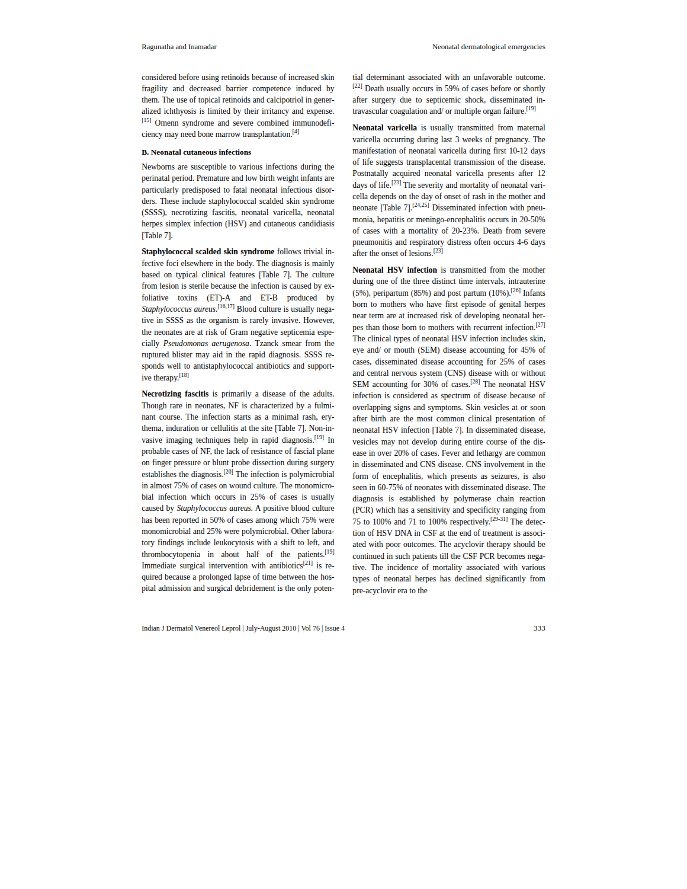Ragunatha and Inamadar
Neonatal dermatological emergencies
considered before using retinoids because of increased skin fragility and decreased barrier competence induced by them. The use of topical retinoids and calcipotriol in generalized ichthyosis is limited by their irritancy and expense.[15] Omenn syndrome and severe combined immunodeficiency may need bone marrow transplantation.[4]
B. Neonatal cutaneous infections
Newborns are susceptible to various infections during the perinatal period. Premature and low birth weight infants are particularly predisposed to fatal neonatal infectious disorders. These include staphylococcal scalded skin syndrome (SSSS), necrotizing fascitis, neonatal varicella, neonatal herpes simplex infection (HSV) and cutaneous candidiasis [Table 7].
Staphylococcal scalded skin syndrome follows trivial infective foci elsewhere in the body. The diagnosis is mainly based on typical clinical features [Table 7]. The culture from lesion is sterile because the infection is caused by exfoliative toxins (ET)-A and ET-B produced by Staphylococcus aureus.[16,17] Blood culture is usually negative in SSSS as the organism is rarely invasive. However, the neonates are at risk of Gram negative septicemia especially Pseudomonas aerugenosa. Tzanck smear from the ruptured blister may aid in the rapid diagnosis. SSSS responds well to antistaphylococcal antibiotics and supportive therapy.[18]
Necrotizing fascitis is primarily a disease of the adults. Though rare in neonates, NF is characterized by a fulminant course. The infection starts as a minimal rash, erythema, induration or cellulitis at the site [Table 7]. Non-invasive imaging techniques help in rapid diagnosis.[19] In probable cases of NF, the lack of resistance of fascial plane on finger pressure or blunt probe dissection during surgery establishes the diagnosis.[20] The infection is polymicrobial in almost 75% of cases on wound culture. The monomicrobial infection which occurs in 25% of cases is usually caused by Staphylococcus aureus. A positive blood culture has been reported in 50% of cases among which 75% were monomicrobial and 25% were polymicrobial. Other laboratory findings include leukocytosis with a shift to left, and thrombocytopenia in about half of the patients.[19] Immediate surgical intervention with antibiotics[21] is required because a prolonged lapse of time between the hospital admission and surgical debridement is the only potential determinant associated with an unfavorable outcome.[22] Death usually occurs in 59% of cases before or shortly after surgery due to septicemic shock, disseminated intravascular coagulation and/ or multiple organ failure.[19]
Neonatal varicella is usually transmitted from maternal varicella occurring during last 3 weeks of pregnancy. The manifestation of neonatal varicella during first 10-12 days of life suggests transplacental transmission of the disease. Postnatally acquired neonatal varicella presents after 12 days of life.[23] The severity and mortality of neonatal varicella depends on the day of onset of rash in the mother and neonate [Table 7].[24,25] Disseminated infection with pneumonia, hepatitis or meningo-encephalitis occurs in 20-50% of cases with a mortality of 20-23%. Death from severe pneumonitis and respiratory distress often occurs 4-6 days after the onset of lesions.[23]
Neonatal HSV infection is transmitted from the mother during one of the three distinct time intervals, intrauterine (5%), peripartum (85%) and post partum (10%).[26] Infants born to mothers who have first episode of genital herpes near term are at increased risk of developing neonatal herpes than those born to mothers with recurrent infection.[27] The clinical types of neonatal HSV infection includes skin, eye and/ or mouth (SEM) disease accounting for 45% of cases, disseminated disease accounting for 25% of cases and central nervous system (CNS) disease with or without SEM accounting for 30% of cases.[28] The neonatal HSV infection is considered as spectrum of disease because of overlapping signs and symptoms. Skin vesicles at or soon after birth are the most common clinical presentation of neonatal HSV infection [Table 7]. In disseminated disease, vesicles may not develop during entire course of the disease in over 20% of cases. Fever and lethargy are common in disseminated and CNS disease. CNS involvement in the form of encephalitis, which presents as seizures, is also seen in 60-75% of neonates with disseminated disease. The diagnosis is established by polymerase chain reaction (PCR) which has a sensitivity and specificity ranging from 75 to 100% and 71 to 100% respectively.[29-31] The detection of HSV DNA in CSF at the end of treatment is associated with poor outcomes. The acyclovir therapy should be continued in such patients till the CSF PCR becomes negative. The incidence of mortality associated with various types of neonatal herpes has declined significantly from pre-acyclovir era to the
Indian J Dermatol Venereol Leprol | July-August 2010 | Vol 76 | Issue 4
333